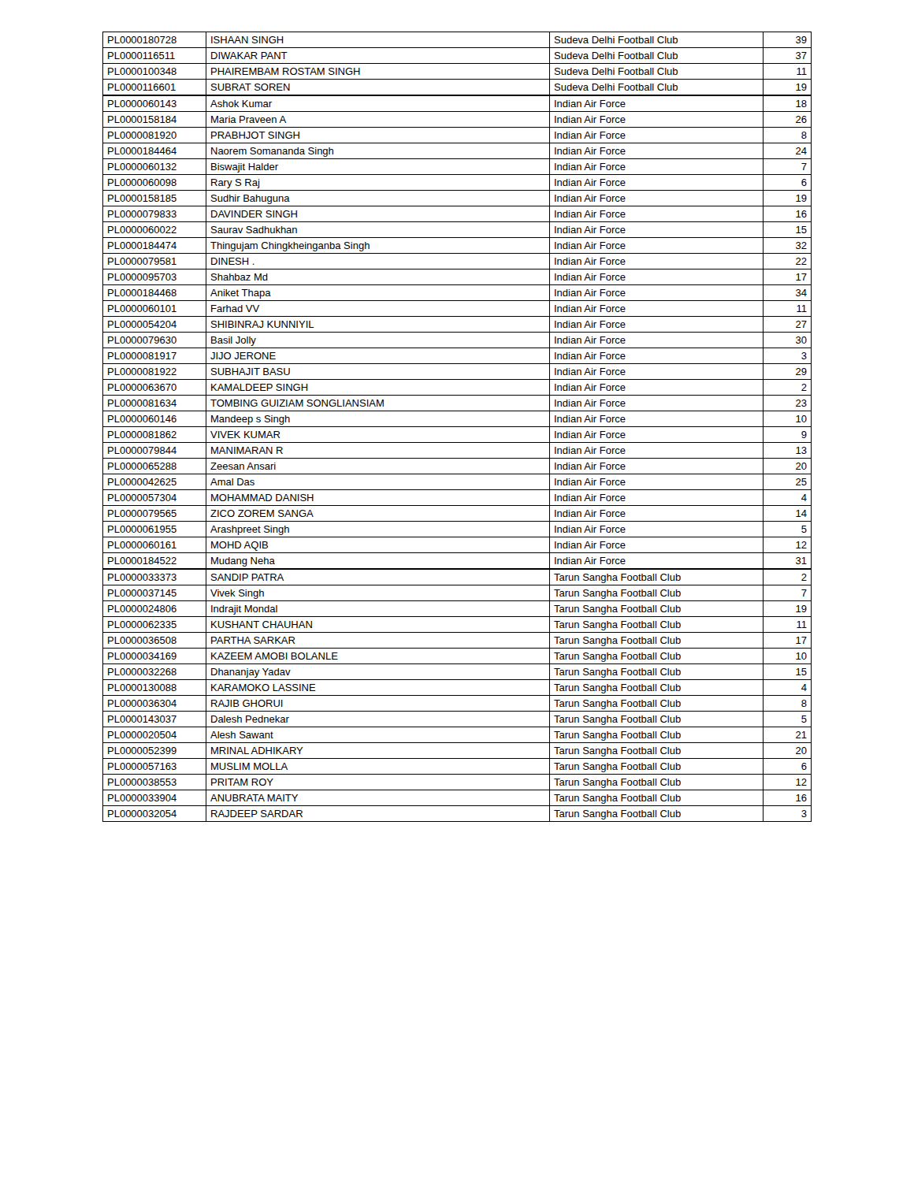| PL0000180728 | ISHAAN SINGH | Sudeva Delhi Football Club | 39 |
| PL0000116511 | DIWAKAR PANT | Sudeva Delhi Football Club | 37 |
| PL0000100348 | PHAIREMBAM ROSTAM SINGH | Sudeva Delhi Football Club | 11 |
| PL0000116601 | SUBRAT SOREN | Sudeva Delhi Football Club | 19 |
| PL0000060143 | Ashok Kumar | Indian Air Force | 18 |
| PL0000158184 | Maria Praveen A | Indian Air Force | 26 |
| PL0000081920 | PRABHJOT SINGH | Indian Air Force | 8 |
| PL0000184464 | Naorem Somananda Singh | Indian Air Force | 24 |
| PL0000060132 | Biswajit Halder | Indian Air Force | 7 |
| PL0000060098 | Rary S Raj | Indian Air Force | 6 |
| PL0000158185 | Sudhir Bahuguna | Indian Air Force | 19 |
| PL0000079833 | DAVINDER SINGH | Indian Air Force | 16 |
| PL0000060022 | Saurav Sadhukhan | Indian Air Force | 15 |
| PL0000184474 | Thingujam Chingkheinganba Singh | Indian Air Force | 32 |
| PL0000079581 | DINESH . | Indian Air Force | 22 |
| PL0000095703 | Shahbaz Md | Indian Air Force | 17 |
| PL0000184468 | Aniket Thapa | Indian Air Force | 34 |
| PL0000060101 | Farhad VV | Indian Air Force | 11 |
| PL0000054204 | SHIBINRAJ KUNNIYIL | Indian Air Force | 27 |
| PL0000079630 | Basil Jolly | Indian Air Force | 30 |
| PL0000081917 | JIJO JERONE | Indian Air Force | 3 |
| PL0000081922 | SUBHAJIT BASU | Indian Air Force | 29 |
| PL0000063670 | KAMALDEEP SINGH | Indian Air Force | 2 |
| PL0000081634 | TOMBING GUIZIAM SONGLIANSIAM | Indian Air Force | 23 |
| PL0000060146 | Mandeep s Singh | Indian Air Force | 10 |
| PL0000081862 | VIVEK KUMAR | Indian Air Force | 9 |
| PL0000079844 | MANIMARAN R | Indian Air Force | 13 |
| PL0000065288 | Zeesan Ansari | Indian Air Force | 20 |
| PL0000042625 | Amal Das | Indian Air Force | 25 |
| PL0000057304 | MOHAMMAD DANISH | Indian Air Force | 4 |
| PL0000079565 | ZICO ZOREM SANGA | Indian Air Force | 14 |
| PL0000061955 | Arashpreet Singh | Indian Air Force | 5 |
| PL0000060161 | MOHD AQIB | Indian Air Force | 12 |
| PL0000184522 | Mudang Neha | Indian Air Force | 31 |
| PL0000033373 | SANDIP PATRA | Tarun Sangha Football Club | 2 |
| PL0000037145 | Vivek Singh | Tarun Sangha Football Club | 7 |
| PL0000024806 | Indrajit Mondal | Tarun Sangha Football Club | 19 |
| PL0000062335 | KUSHANT CHAUHAN | Tarun Sangha Football Club | 11 |
| PL0000036508 | PARTHA SARKAR | Tarun Sangha Football Club | 17 |
| PL0000034169 | KAZEEM AMOBI BOLANLE | Tarun Sangha Football Club | 10 |
| PL0000032268 | Dhananjay Yadav | Tarun Sangha Football Club | 15 |
| PL0000130088 | KARAMOKO LASSINE | Tarun Sangha Football Club | 4 |
| PL0000036304 | RAJIB GHORUI | Tarun Sangha Football Club | 8 |
| PL0000143037 | Dalesh Pednekar | Tarun Sangha Football Club | 5 |
| PL0000020504 | Alesh Sawant | Tarun Sangha Football Club | 21 |
| PL0000052399 | MRINAL ADHIKARY | Tarun Sangha Football Club | 20 |
| PL0000057163 | MUSLIM MOLLA | Tarun Sangha Football Club | 6 |
| PL0000038553 | PRITAM ROY | Tarun Sangha Football Club | 12 |
| PL0000033904 | ANUBRATA MAITY | Tarun Sangha Football Club | 16 |
| PL0000032054 | RAJDEEP SARDAR | Tarun Sangha Football Club | 3 |